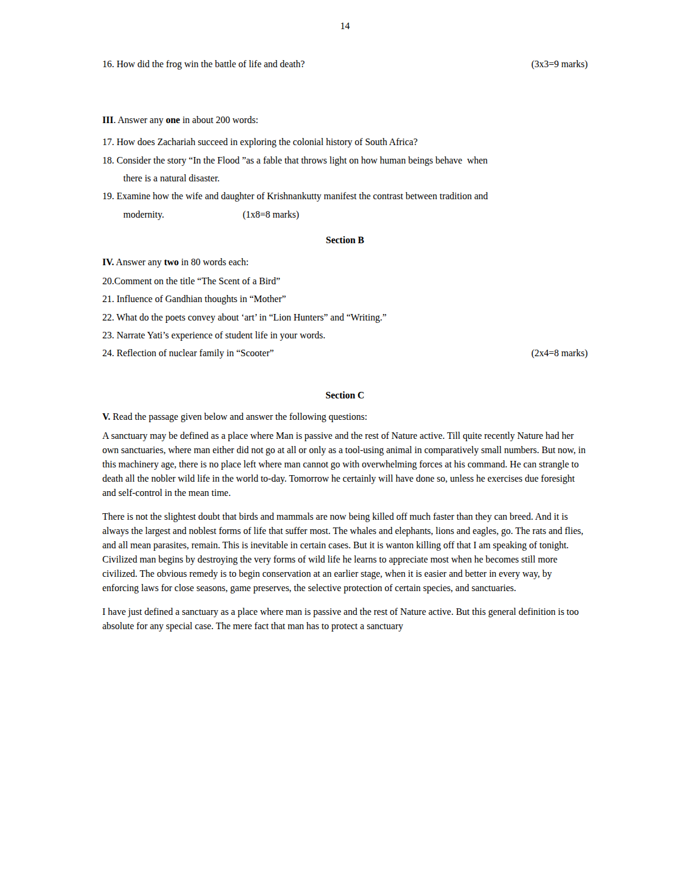14
16. How did the frog win the battle of life and death? (3x3=9 marks)
III. Answer any one in about 200 words:
17. How does Zachariah succeed in exploring the colonial history of South Africa?
18. Consider the story “In the Flood ”as a fable that throws light on how human beings behave when
there is a natural disaster.
19. Examine how the wife and daughter of Krishnankutty manifest the contrast between tradition and
modernity. (1x8=8 marks)
Section B
IV. Answer any two in 80 words each:
20.Comment on the title “The Scent of a Bird”
21. Influence of Gandhian thoughts in “Mother”
22. What do the poets convey about ‘art’ in “Lion Hunters” and “Writing.”
23. Narrate Yati’s experience of student life in your words.
24. Reflection of nuclear family in “Scooter” (2x4=8 marks)
Section C
V. Read the passage given below and answer the following questions:
A sanctuary may be defined as a place where Man is passive and the rest of Nature active. Till quite recently Nature had her own sanctuaries, where man either did not go at all or only as a tool-using animal in comparatively small numbers. But now, in this machinery age, there is no place left where man cannot go with overwhelming forces at his command. He can strangle to death all the nobler wild life in the world to-day. Tomorrow he certainly will have done so, unless he exercises due foresight and self-control in the mean time.
There is not the slightest doubt that birds and mammals are now being killed off much faster than they can breed. And it is always the largest and noblest forms of life that suffer most. The whales and elephants, lions and eagles, go. The rats and flies, and all mean parasites, remain. This is inevitable in certain cases. But it is wanton killing off that I am speaking of tonight. Civilized man begins by destroying the very forms of wild life he learns to appreciate most when he becomes still more civilized. The obvious remedy is to begin conservation at an earlier stage, when it is easier and better in every way, by enforcing laws for close seasons, game preserves, the selective protection of certain species, and sanctuaries.
I have just defined a sanctuary as a place where man is passive and the rest of Nature active. But this general definition is too absolute for any special case. The mere fact that man has to protect a sanctuary